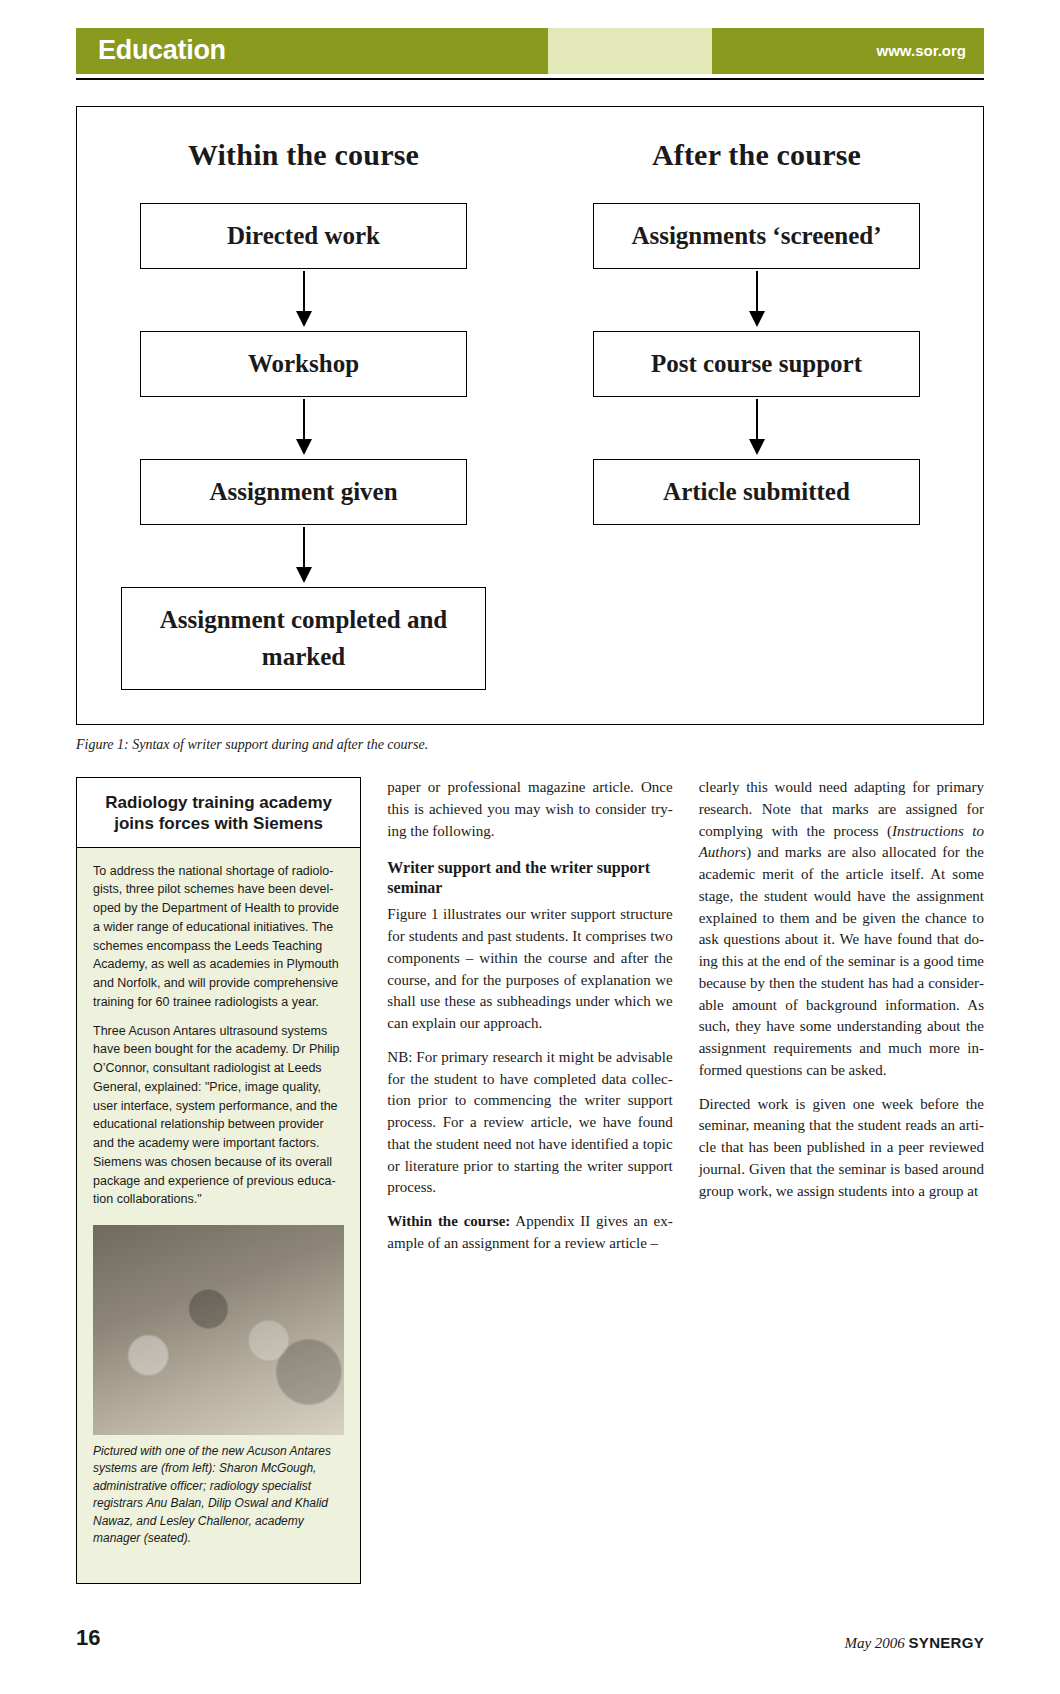Education
www.sor.org
Within the course
Directed work
Workshop
Assignment given
Assignment completed and marked
After the course
Assignments ‘screened’
Post course support
Article submitted
Figure 1: Syntax of writer support during and after the course.
Radiology training academy joins forces with Siemens
To address the national shortage of radiologists, three pilot schemes have been developed by the Department of Health to provide a wider range of educational initiatives. The schemes encompass the Leeds Teaching Academy, as well as academies in Plymouth and Norfolk, and will provide comprehensive training for 60 trainee radiologists a year.
Three Acuson Antares ultrasound systems have been bought for the academy. Dr Philip O’Connor, consultant radiologist at Leeds General, explained: "Price, image quality, user interface, system performance, and the educational relationship between provider and the academy were important factors. Siemens was chosen because of its overall package and experience of previous education collaborations."
Pictured with one of the new Acuson Antares systems are (from left): Sharon McGough, administrative officer; radiology specialist registrars Anu Balan, Dilip Oswal and Khalid Nawaz, and Lesley Challenor, academy manager (seated).
paper or professional magazine article. Once this is achieved you may wish to consider trying the following.
Writer support and the writer support seminar
Figure 1 illustrates our writer support structure for students and past students. It comprises two components – within the course and after the course, and for the purposes of explanation we shall use these as subheadings under which we can explain our approach.
NB: For primary research it might be advisable for the student to have completed data collection prior to commencing the writer support process. For a review article, we have found that the student need not have identified a topic or literature prior to starting the writer support process.
Within the course: Appendix II gives an example of an assignment for a review article –
clearly this would need adapting for primary research. Note that marks are assigned for complying with the process (Instructions to Authors) and marks are also allocated for the academic merit of the article itself. At some stage, the student would have the assignment explained to them and be given the chance to ask questions about it. We have found that doing this at the end of the seminar is a good time because by then the student has had a considerable amount of background information. As such, they have some understanding about the assignment requirements and much more informed questions can be asked.
Directed work is given one week before the seminar, meaning that the student reads an article that has been published in a peer reviewed journal. Given that the seminar is based around group work, we assign students into a group at
16
May 2006 SYNERGY